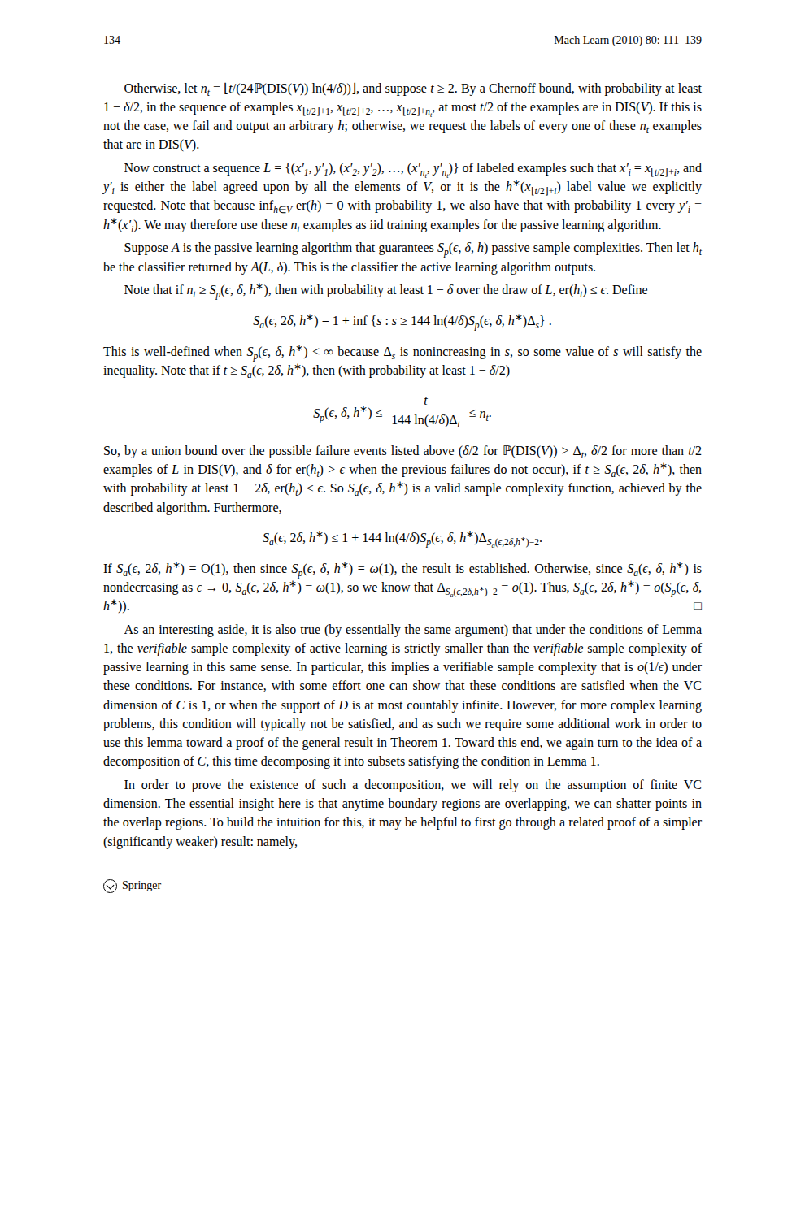134 Mach Learn (2010) 80: 111–139
Otherwise, let nt = ⌊t/(24ℙ(DIS(V)) ln(4/δ))⌋, and suppose t ≥ 2. By a Chernoff bound, with probability at least 1 − δ/2, in the sequence of examples x⌊t/2⌋+1, x⌊t/2⌋+2, …, x⌊t/2⌋+nt, at most t/2 of the examples are in DIS(V). If this is not the case, we fail and output an arbitrary h; otherwise, we request the labels of every one of these nt examples that are in DIS(V).
Now construct a sequence L = {(x′1, y′1), (x′2, y′2), …, (x′nt, y′nt)} of labeled examples such that x′i = x⌊t/2⌋+i, and y′i is either the label agreed upon by all the elements of V, or it is the h∗(x⌊t/2⌋+i) label value we explicitly requested. Note that because infh∈V er(h) = 0 with probability 1, we also have that with probability 1 every y′i = h∗(x′i). We may therefore use these nt examples as iid training examples for the passive learning algorithm.
Suppose A is the passive learning algorithm that guarantees Sp(ϵ, δ, h) passive sample complexities. Then let ht be the classifier returned by A(L, δ). This is the classifier the active learning algorithm outputs.
Note that if nt ≥ Sp(ϵ, δ, h∗), then with probability at least 1 − δ over the draw of L, er(ht) ≤ ϵ. Define
Sa(ϵ, 2δ, h∗) = 1 + inf {s : s ≥ 144 ln(4/δ)Sp(ϵ, δ, h∗)Δs} .
This is well-defined when Sp(ϵ, δ, h∗) < ∞ because Δs is nonincreasing in s, so some value of s will satisfy the inequality. Note that if t ≥ Sa(ϵ, 2δ, h∗), then (with probability at least 1 − δ/2)
Sp(ϵ, δ, h∗) ≤ t 144 ln(4/δ)Δt ≤ nt.
So, by a union bound over the possible failure events listed above (δ/2 for ℙ(DIS(V)) > Δt, δ/2 for more than t/2 examples of L in DIS(V), and δ for er(ht) > ϵ when the previous failures do not occur), if t ≥ Sa(ϵ, 2δ, h∗), then with probability at least 1 − 2δ, er(ht) ≤ ϵ. So Sa(ϵ, δ, h∗) is a valid sample complexity function, achieved by the described algorithm. Furthermore,
Sa(ϵ, 2δ, h∗) ≤ 1 + 144 ln(4/δ)Sp(ϵ, δ, h∗)ΔSa(ϵ,2δ,h∗)−2.
If Sa(ϵ, 2δ, h∗) = O(1), then since Sp(ϵ, δ, h∗) = ω(1), the result is established. Otherwise, since Sa(ϵ, δ, h∗) is nondecreasing as ϵ → 0, Sa(ϵ, 2δ, h∗) = ω(1), so we know that ΔSa(ϵ,2δ,h∗)−2 = o(1). Thus, Sa(ϵ, 2δ, h∗) = o(Sp(ϵ, δ, h∗)). □
As an interesting aside, it is also true (by essentially the same argument) that under the conditions of Lemma 1, the verifiable sample complexity of active learning is strictly smaller than the verifiable sample complexity of passive learning in this same sense. In particular, this implies a verifiable sample complexity that is o(1/ϵ) under these conditions. For instance, with some effort one can show that these conditions are satisfied when the VC dimension of C is 1, or when the support of D is at most countably infinite. However, for more complex learning problems, this condition will typically not be satisfied, and as such we require some additional work in order to use this lemma toward a proof of the general result in Theorem 1. Toward this end, we again turn to the idea of a decomposition of C, this time decomposing it into subsets satisfying the condition in Lemma 1.
In order to prove the existence of such a decomposition, we will rely on the assumption of finite VC dimension. The essential insight here is that anytime boundary regions are overlapping, we can shatter points in the overlap regions. To build the intuition for this, it may be helpful to first go through a related proof of a simpler (significantly weaker) result: namely,
Springer